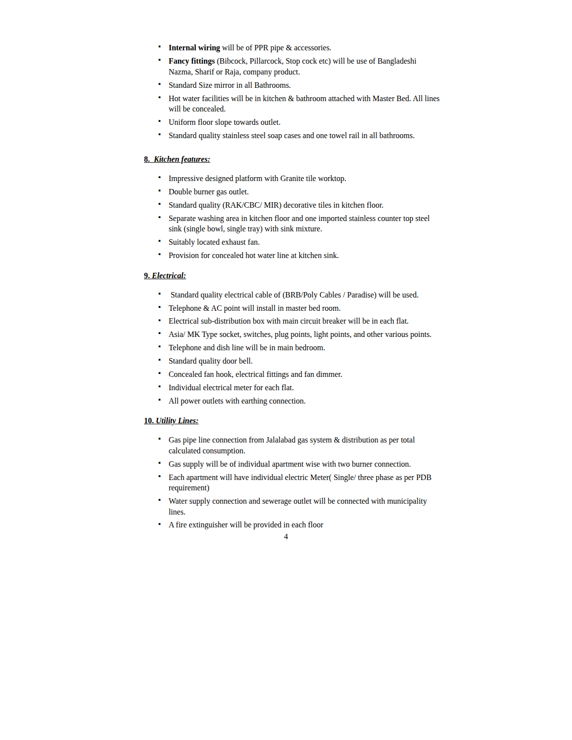Internal wiring will be of PPR pipe & accessories.
Fancy fittings (Bibcock, Pillarcock, Stop cock etc) will be use of Bangladeshi Nazma, Sharif or Raja, company product.
Standard Size mirror in all Bathrooms.
Hot water facilities will be in kitchen & bathroom attached with Master Bed. All lines will be concealed.
Uniform floor slope towards outlet.
Standard quality stainless steel soap cases and one towel rail in all bathrooms.
8. Kitchen features:
Impressive designed platform with Granite tile worktop.
Double burner gas outlet.
Standard quality (RAK/CBC/ MIR) decorative tiles in kitchen floor.
Separate washing area in kitchen floor and one imported stainless counter top steel sink (single bowl, single tray) with sink mixture.
Suitably located exhaust fan.
Provision for concealed hot water line at kitchen sink.
9. Electrical:
Standard quality electrical cable of (BRB/Poly Cables / Paradise) will be used.
Telephone & AC point will install in master bed room.
Electrical sub-distribution box with main circuit breaker will be in each flat.
Asia/ MK Type socket, switches, plug points, light points, and other various points.
Telephone and dish line will be in main bedroom.
Standard quality door bell.
Concealed fan hook, electrical fittings and fan dimmer.
Individual electrical meter for each flat.
All power outlets with earthing connection.
10. Utility Lines:
Gas pipe line connection from Jalalabad gas system & distribution as per total calculated consumption.
Gas supply will be of individual apartment wise with two burner connection.
Each apartment will have individual electric Meter( Single/ three phase as per PDB requirement)
Water supply connection and sewerage outlet will be connected with municipality lines.
A fire extinguisher will be provided in each floor
4